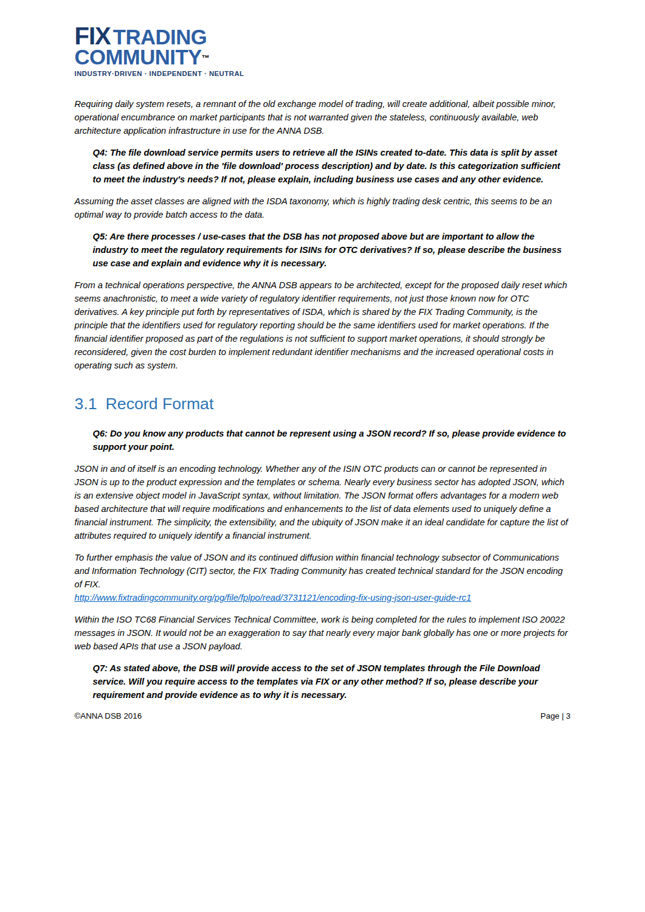FIX TRADING
COMMUNITY™
INDUSTRY·DRIVEN · INDEPENDENT · NEUTRAL
Requiring daily system resets, a remnant of the old exchange model of trading, will create additional, albeit possible minor, operational encumbrance on market participants that is not warranted given the stateless, continuously available, web architecture application infrastructure in use for the ANNA DSB.
Q4: The file download service permits users to retrieve all the ISINs created to-date. This data is split by asset class (as defined above in the 'file download' process description) and by date. Is this categorization sufficient to meet the industry's needs? If not, please explain, including business use cases and any other evidence.
Assuming the asset classes are aligned with the ISDA taxonomy, which is highly trading desk centric, this seems to be an optimal way to provide batch access to the data.
Q5: Are there processes / use-cases that the DSB has not proposed above but are important to allow the industry to meet the regulatory requirements for ISINs for OTC derivatives? If so, please describe the business use case and explain and evidence why it is necessary.
From a technical operations perspective, the ANNA DSB appears to be architected, except for the proposed daily reset which seems anachronistic, to meet a wide variety of regulatory identifier requirements, not just those known now for OTC derivatives. A key principle put forth by representatives of ISDA, which is shared by the FIX Trading Community, is the principle that the identifiers used for regulatory reporting should be the same identifiers used for market operations. If the financial identifier proposed as part of the regulations is not sufficient to support market operations, it should strongly be reconsidered, given the cost burden to implement redundant identifier mechanisms and the increased operational costs in operating such as system.
3.1 Record Format
Q6: Do you know any products that cannot be represent using a JSON record? If so, please provide evidence to support your point.
JSON in and of itself is an encoding technology. Whether any of the ISIN OTC products can or cannot be represented in JSON is up to the product expression and the templates or schema. Nearly every business sector has adopted JSON, which is an extensive object model in JavaScript syntax, without limitation. The JSON format offers advantages for a modern web based architecture that will require modifications and enhancements to the list of data elements used to uniquely define a financial instrument. The simplicity, the extensibility, and the ubiquity of JSON make it an ideal candidate for capture the list of attributes required to uniquely identify a financial instrument.
To further emphasis the value of JSON and its continued diffusion within financial technology subsector of Communications and Information Technology (CIT) sector, the FIX Trading Community has created technical standard for the JSON encoding of FIX.
http://www.fixtradingcommunity.org/pg/file/fplpo/read/3731121/encoding-fix-using-json-user-guide-rc1
Within the ISO TC68 Financial Services Technical Committee, work is being completed for the rules to implement ISO 20022 messages in JSON. It would not be an exaggeration to say that nearly every major bank globally has one or more projects for web based APIs that use a JSON payload.
Q7: As stated above, the DSB will provide access to the set of JSON templates through the File Download service. Will you require access to the templates via FIX or any other method? If so, please describe your requirement and provide evidence as to why it is necessary.
©ANNA DSB 2016 Page | 3